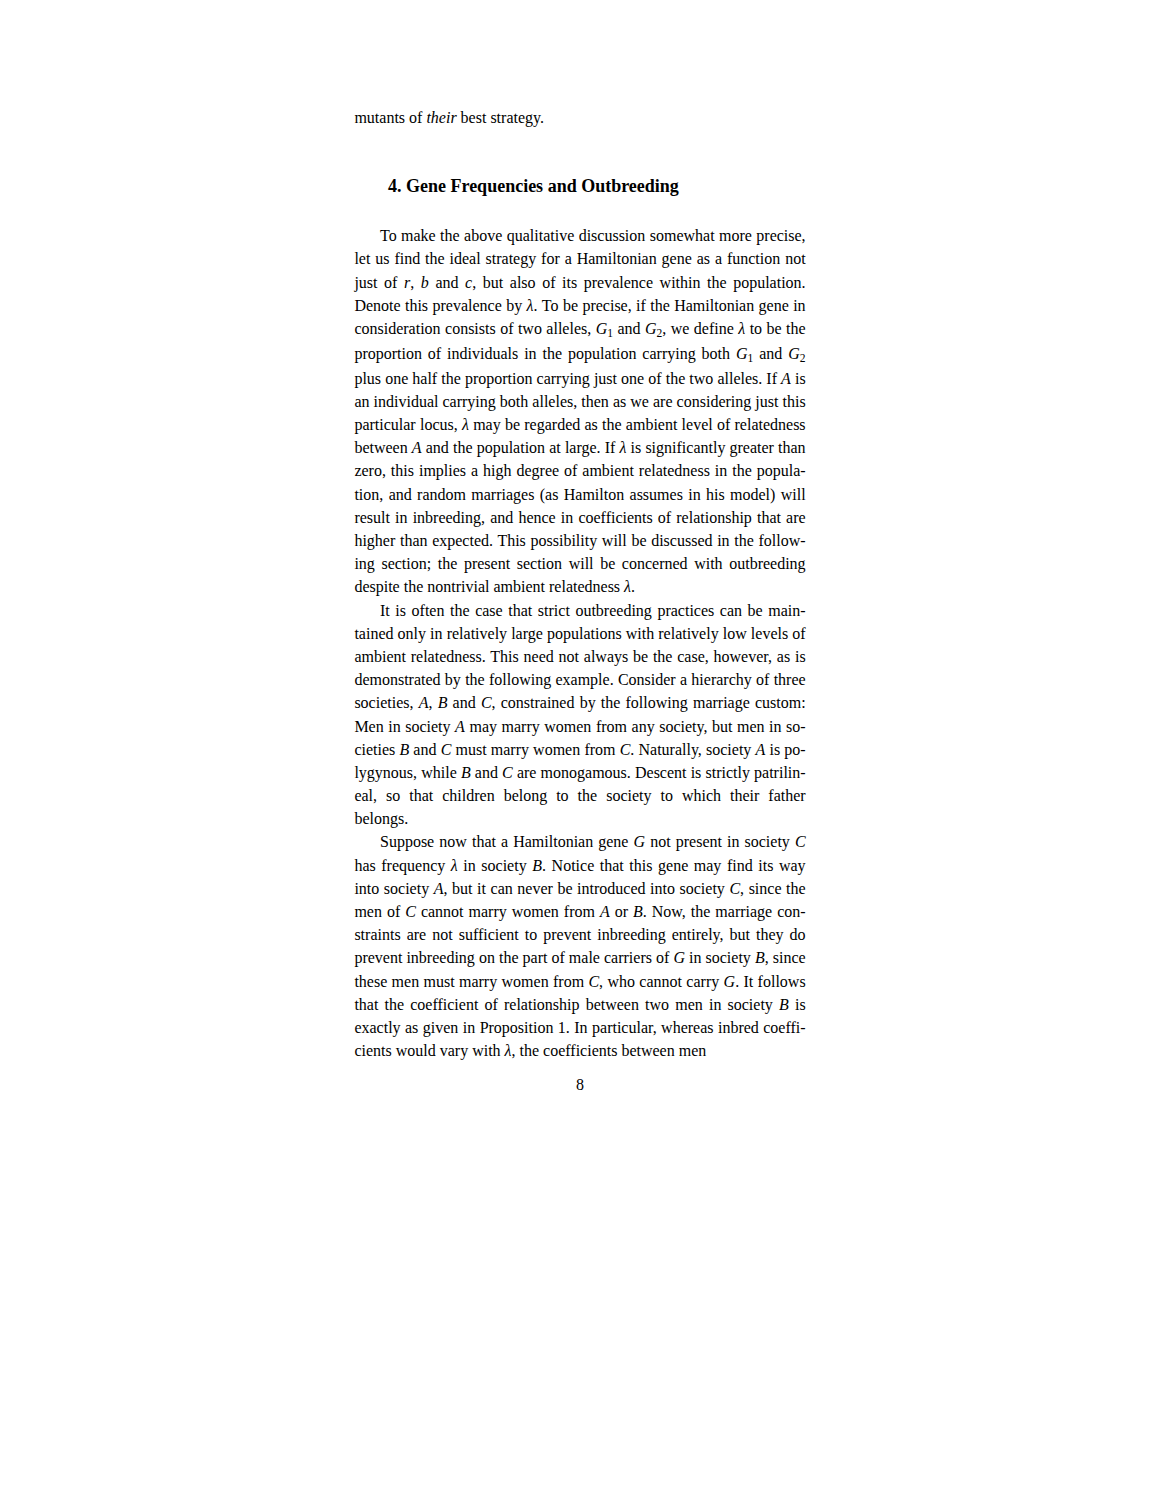mutants of their best strategy.
4. Gene Frequencies and Outbreeding
To make the above qualitative discussion somewhat more precise, let us find the ideal strategy for a Hamiltonian gene as a function not just of r, b and c, but also of its prevalence within the population. Denote this prevalence by λ. To be precise, if the Hamiltonian gene in consideration consists of two alleles, G1 and G2, we define λ to be the proportion of individuals in the population carrying both G1 and G2 plus one half the proportion carrying just one of the two alleles. If A is an individual carrying both alleles, then as we are considering just this particular locus, λ may be regarded as the ambient level of relatedness between A and the population at large. If λ is significantly greater than zero, this implies a high degree of ambient relatedness in the population, and random marriages (as Hamilton assumes in his model) will result in inbreeding, and hence in coefficients of relationship that are higher than expected. This possibility will be discussed in the following section; the present section will be concerned with outbreeding despite the nontrivial ambient relatedness λ.
It is often the case that strict outbreeding practices can be maintained only in relatively large populations with relatively low levels of ambient relatedness. This need not always be the case, however, as is demonstrated by the following example. Consider a hierarchy of three societies, A, B and C, constrained by the following marriage custom: Men in society A may marry women from any society, but men in societies B and C must marry women from C. Naturally, society A is polygynous, while B and C are monogamous. Descent is strictly patrilineal, so that children belong to the society to which their father belongs.
Suppose now that a Hamiltonian gene G not present in society C has frequency λ in society B. Notice that this gene may find its way into society A, but it can never be introduced into society C, since the men of C cannot marry women from A or B. Now, the marriage constraints are not sufficient to prevent inbreeding entirely, but they do prevent inbreeding on the part of male carriers of G in society B, since these men must marry women from C, who cannot carry G. It follows that the coefficient of relationship between two men in society B is exactly as given in Proposition 1. In particular, whereas inbred coefficients would vary with λ, the coefficients between men
8